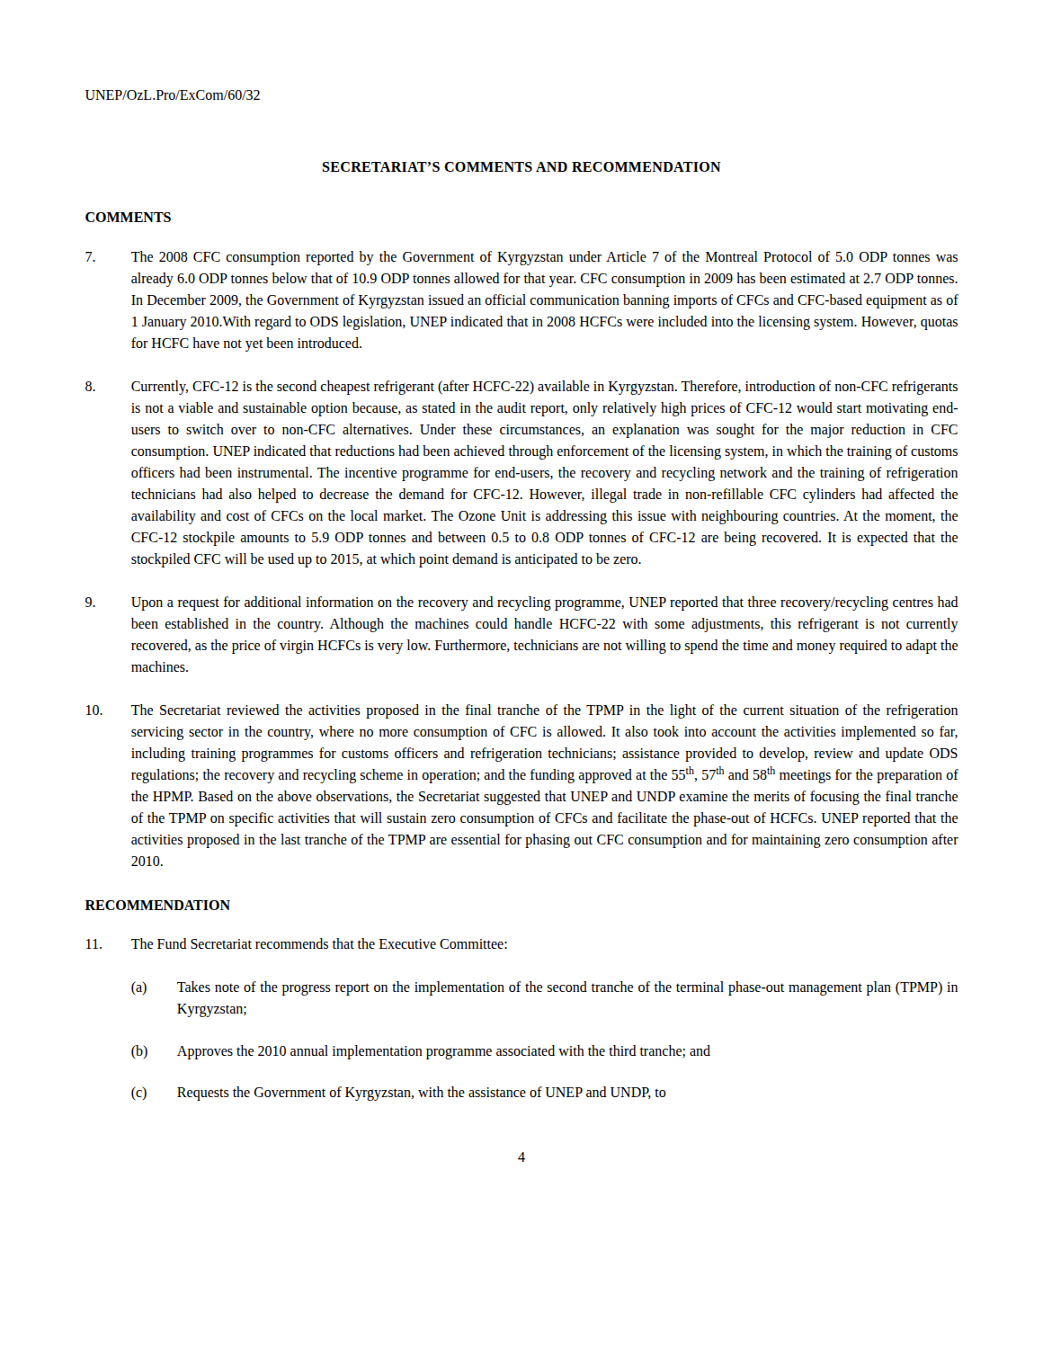UNEP/OzL.Pro/ExCom/60/32
SECRETARIAT’S COMMENTS AND RECOMMENDATION
COMMENTS
7.
The 2008 CFC consumption reported by the Government of Kyrgyzstan under Article 7 of the Montreal Protocol of 5.0 ODP tonnes was already 6.0 ODP tonnes below that of 10.9 ODP tonnes allowed for that year. CFC consumption in 2009 has been estimated at 2.7 ODP tonnes. In December 2009, the Government of Kyrgyzstan issued an official communication banning imports of CFCs and CFC-based equipment as of 1 January 2010.With regard to ODS legislation, UNEP indicated that in 2008 HCFCs were included into the licensing system. However, quotas for HCFC have not yet been introduced.
8.
Currently, CFC-12 is the second cheapest refrigerant (after HCFC-22) available in Kyrgyzstan. Therefore, introduction of non-CFC refrigerants is not a viable and sustainable option because, as stated in the audit report, only relatively high prices of CFC-12 would start motivating end-users to switch over to non-CFC alternatives. Under these circumstances, an explanation was sought for the major reduction in CFC consumption. UNEP indicated that reductions had been achieved through enforcement of the licensing system, in which the training of customs officers had been instrumental. The incentive programme for end-users, the recovery and recycling network and the training of refrigeration technicians had also helped to decrease the demand for CFC-12. However, illegal trade in non-refillable CFC cylinders had affected the availability and cost of CFCs on the local market. The Ozone Unit is addressing this issue with neighbouring countries. At the moment, the CFC-12 stockpile amounts to 5.9 ODP tonnes and between 0.5 to 0.8 ODP tonnes of CFC-12 are being recovered. It is expected that the stockpiled CFC will be used up to 2015, at which point demand is anticipated to be zero.
9.
Upon a request for additional information on the recovery and recycling programme, UNEP reported that three recovery/recycling centres had been established in the country. Although the machines could handle HCFC-22 with some adjustments, this refrigerant is not currently recovered, as the price of virgin HCFCs is very low. Furthermore, technicians are not willing to spend the time and money required to adapt the machines.
10.
The Secretariat reviewed the activities proposed in the final tranche of the TPMP in the light of the current situation of the refrigeration servicing sector in the country, where no more consumption of CFC is allowed. It also took into account the activities implemented so far, including training programmes for customs officers and refrigeration technicians; assistance provided to develop, review and update ODS regulations; the recovery and recycling scheme in operation; and the funding approved at the 55th, 57th and 58th meetings for the preparation of the HPMP. Based on the above observations, the Secretariat suggested that UNEP and UNDP examine the merits of focusing the final tranche of the TPMP on specific activities that will sustain zero consumption of CFCs and facilitate the phase-out of HCFCs. UNEP reported that the activities proposed in the last tranche of the TPMP are essential for phasing out CFC consumption and for maintaining zero consumption after 2010.
RECOMMENDATION
11.
The Fund Secretariat recommends that the Executive Committee:
(a) Takes note of the progress report on the implementation of the second tranche of the terminal phase-out management plan (TPMP) in Kyrgyzstan;
(b) Approves the 2010 annual implementation programme associated with the third tranche; and
(c) Requests the Government of Kyrgyzstan, with the assistance of UNEP and UNDP, to
4